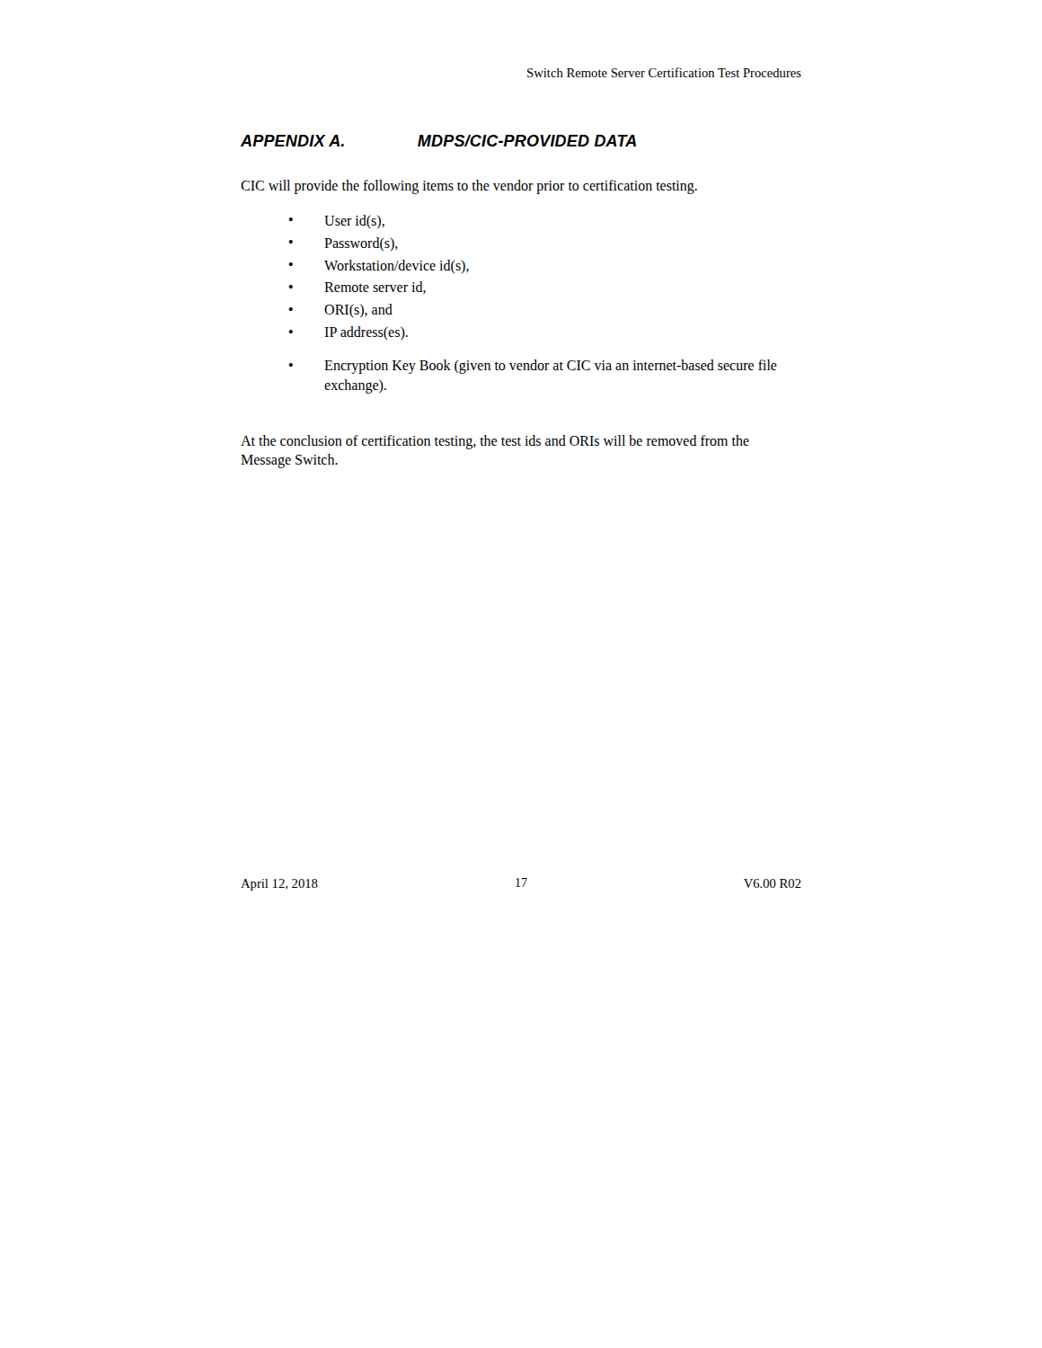Switch Remote Server Certification Test Procedures
APPENDIX A. MDPS/CIC-PROVIDED DATA
CIC will provide the following items to the vendor prior to certification testing.
User id(s),
Password(s),
Workstation/device id(s),
Remote server id,
ORI(s), and
IP address(es).
Encryption Key Book (given to vendor at CIC via an internet-based secure file exchange).
At the conclusion of certification testing, the test ids and ORIs will be removed from the Message Switch.
April 12, 2018 17 V6.00 R02